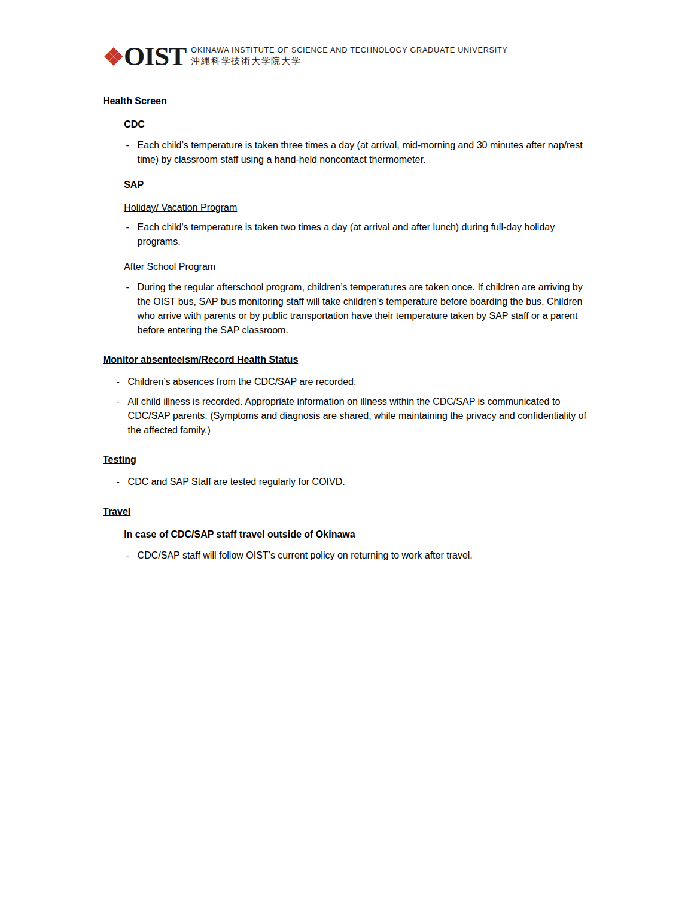❖OIST
OKINAWA INSTITUTE OF SCIENCE AND TECHNOLOGY GRADUATE UNIVERSITY
沖縄科学技術大学院大学
Health Screen
CDC
Each child’s temperature is taken three times a day (at arrival, mid-morning and 30 minutes after nap/rest time) by classroom staff using a hand-held noncontact thermometer.
SAP
Holiday/ Vacation Program
Each child's temperature is taken two times a day (at arrival and after lunch) during full-day holiday programs.
After School Program
During the regular afterschool program, children’s temperatures are taken once. If children are arriving by the OIST bus, SAP bus monitoring staff will take children's temperature before boarding the bus. Children who arrive with parents or by public transportation have their temperature taken by SAP staff or a parent before entering the SAP classroom.
Monitor absenteeism/Record Health Status
Children’s absences from the CDC/SAP are recorded.
All child illness is recorded. Appropriate information on illness within the CDC/SAP is communicated to CDC/SAP parents. (Symptoms and diagnosis are shared, while maintaining the privacy and confidentiality of the affected family.)
Testing
CDC and SAP Staff are tested regularly for COIVD.
Travel
In case of CDC/SAP staff travel outside of Okinawa
CDC/SAP staff will follow OIST’s current policy on returning to work after travel.